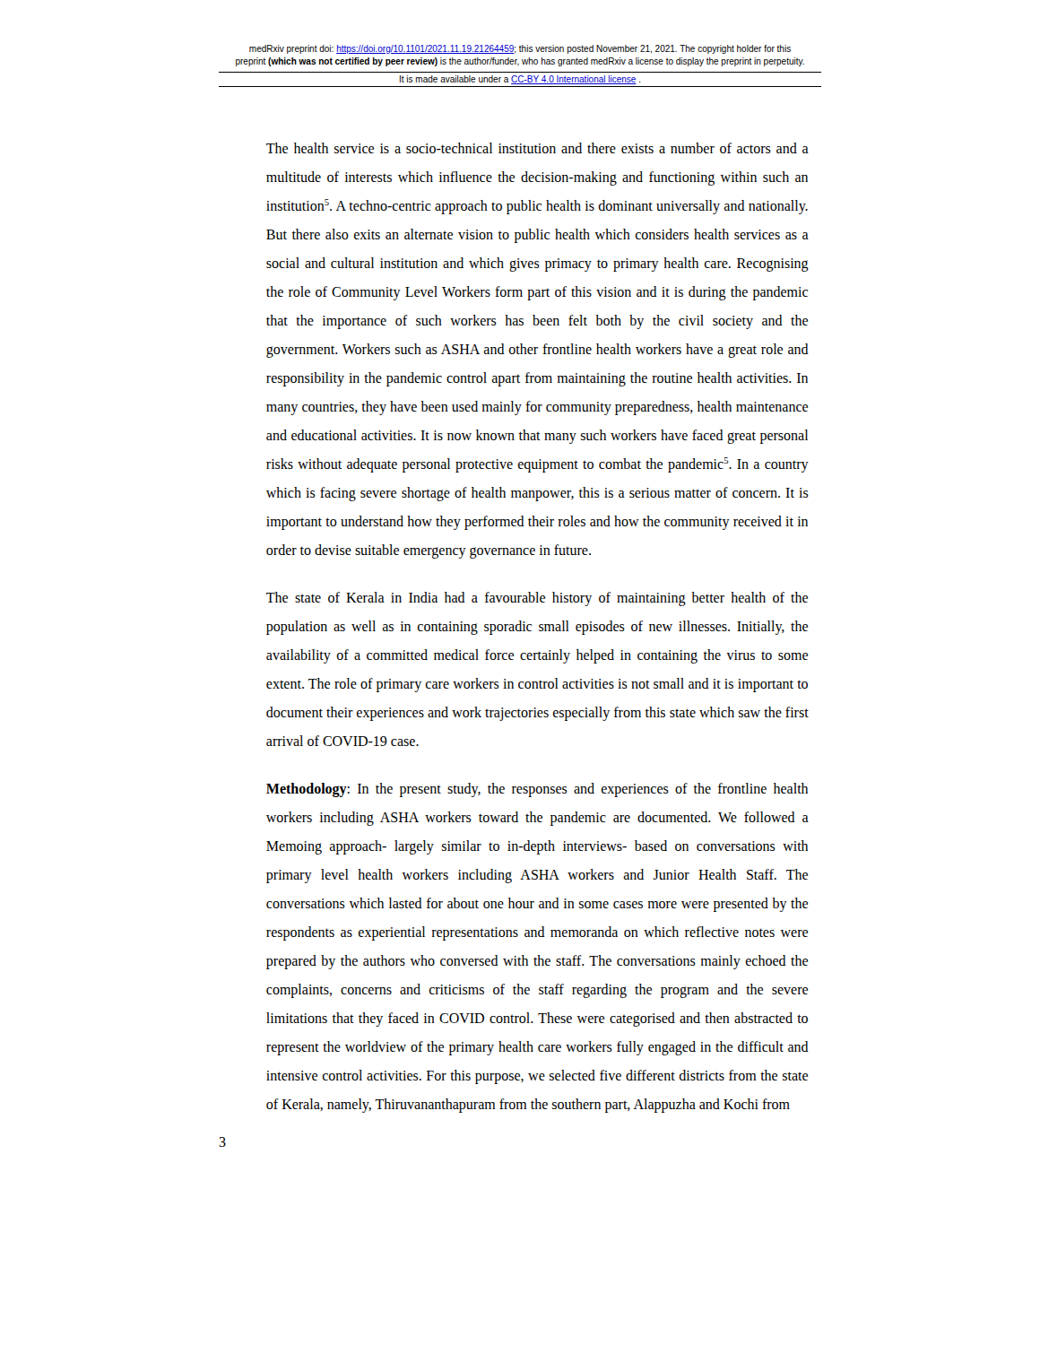medRxiv preprint doi: https://doi.org/10.1101/2021.11.19.21264459; this version posted November 21, 2021. The copyright holder for this
preprint (which was not certified by peer review) is the author/funder, who has granted medRxiv a license to display the preprint in perpetuity.
It is made available under a CC-BY 4.0 International license .
The health service is a socio-technical institution and there exists a number of actors and a multitude of interests which influence the decision-making and functioning within such an institution5. A techno-centric approach to public health is dominant universally and nationally. But there also exits an alternate vision to public health which considers health services as a social and cultural institution and which gives primacy to primary health care. Recognising the role of Community Level Workers form part of this vision and it is during the pandemic that the importance of such workers has been felt both by the civil society and the government. Workers such as ASHA and other frontline health workers have a great role and responsibility in the pandemic control apart from maintaining the routine health activities. In many countries, they have been used mainly for community preparedness, health maintenance and educational activities. It is now known that many such workers have faced great personal risks without adequate personal protective equipment to combat the pandemic5. In a country which is facing severe shortage of health manpower, this is a serious matter of concern. It is important to understand how they performed their roles and how the community received it in order to devise suitable emergency governance in future.
The state of Kerala in India had a favourable history of maintaining better health of the population as well as in containing sporadic small episodes of new illnesses. Initially, the availability of a committed medical force certainly helped in containing the virus to some extent. The role of primary care workers in control activities is not small and it is important to document their experiences and work trajectories especially from this state which saw the first arrival of COVID-19 case.
Methodology: In the present study, the responses and experiences of the frontline health workers including ASHA workers toward the pandemic are documented. We followed a Memoing approach- largely similar to in-depth interviews- based on conversations with primary level health workers including ASHA workers and Junior Health Staff. The conversations which lasted for about one hour and in some cases more were presented by the respondents as experiential representations and memoranda on which reflective notes were prepared by the authors who conversed with the staff. The conversations mainly echoed the complaints, concerns and criticisms of the staff regarding the program and the severe limitations that they faced in COVID control. These were categorised and then abstracted to represent the worldview of the primary health care workers fully engaged in the difficult and intensive control activities. For this purpose, we selected five different districts from the state of Kerala, namely, Thiruvananthapuram from the southern part, Alappuzha and Kochi from
3